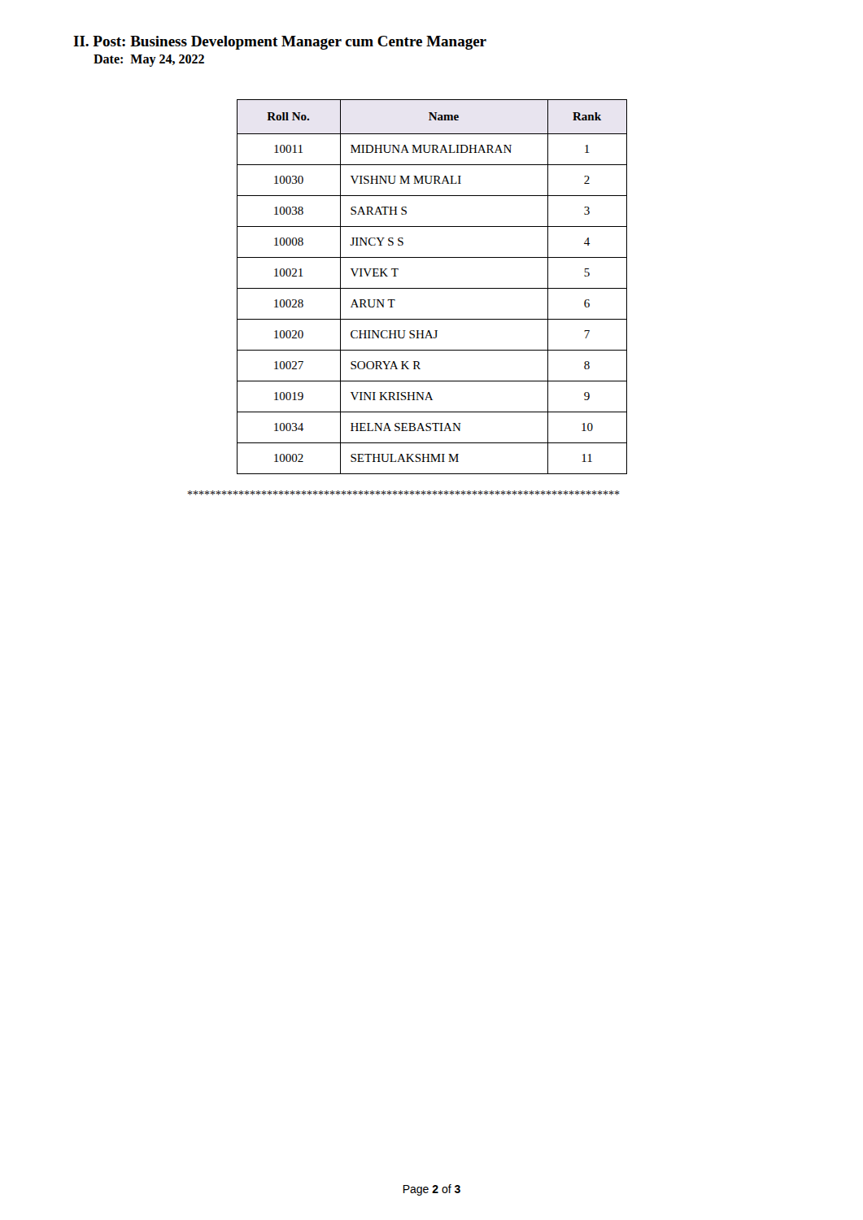II. Post: Business Development Manager cum Centre Manager
Date: May 24, 2022
| Roll No. | Name | Rank |
| --- | --- | --- |
| 10011 | MIDHUNA MURALIDHARAN | 1 |
| 10030 | VISHNU M MURALI | 2 |
| 10038 | SARATH S | 3 |
| 10008 | JINCY S S | 4 |
| 10021 | VIVEK T | 5 |
| 10028 | ARUN T | 6 |
| 10020 | CHINCHU SHAJ | 7 |
| 10027 | SOORYA K R | 8 |
| 10019 | VINI KRISHNA | 9 |
| 10034 | HELNA SEBASTIAN | 10 |
| 10002 | SETHULAKSHMI M | 11 |
****************************************************************************
Page 2 of 3